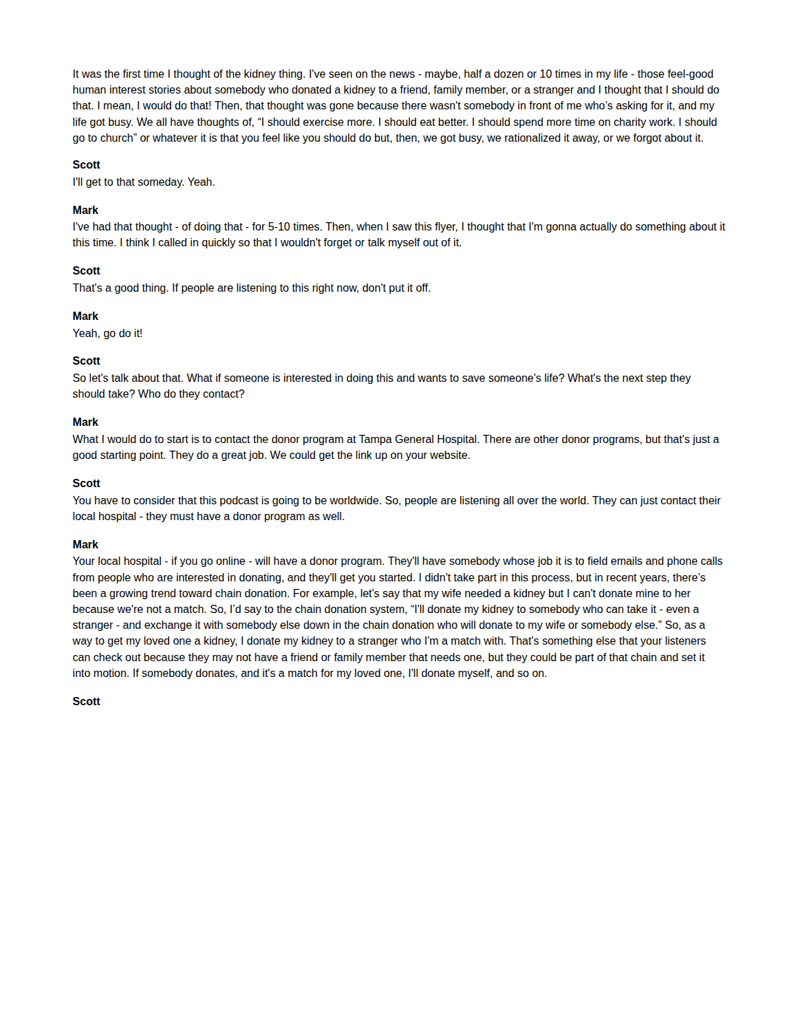It was the first time I thought of the kidney thing. I've seen on the news - maybe, half a dozen or 10 times in my life - those feel-good human interest stories about somebody who donated a kidney to a friend, family member, or a stranger and I thought that I should do that. I mean, I would do that! Then, that thought was gone because there wasn't somebody in front of me who’s asking for it, and my life got busy. We all have thoughts of, “I should exercise more. I should eat better. I should spend more time on charity work. I should go to church” or whatever it is that you feel like you should do but, then, we got busy, we rationalized it away, or we forgot about it.
Scott
I'll get to that someday. Yeah.
Mark
I've had that thought - of doing that - for 5-10 times. Then, when I saw this flyer, I thought that I'm gonna actually do something about it this time. I think I called in quickly so that I wouldn't forget or talk myself out of it.
Scott
That's a good thing. If people are listening to this right now, don't put it off.
Mark
Yeah, go do it!
Scott
So let's talk about that. What if someone is interested in doing this and wants to save someone's life? What's the next step they should take? Who do they contact?
Mark
What I would do to start is to contact the donor program at Tampa General Hospital. There are other donor programs, but that's just a good starting point. They do a great job. We could get the link up on your website.
Scott
You have to consider that this podcast is going to be worldwide. So, people are listening all over the world. They can just contact their local hospital - they must have a donor program as well.
Mark
Your local hospital - if you go online - will have a donor program. They'll have somebody whose job it is to field emails and phone calls from people who are interested in donating, and they'll get you started. I didn't take part in this process, but in recent years, there’s been a growing trend toward chain donation. For example, let's say that my wife needed a kidney but I can't donate mine to her because we're not a match. So, I’d say to the chain donation system, “I'll donate my kidney to somebody who can take it - even a stranger - and exchange it with somebody else down in the chain donation who will donate to my wife or somebody else.” So, as a way to get my loved one a kidney, I donate my kidney to a stranger who I'm a match with. That's something else that your listeners can check out because they may not have a friend or family member that needs one, but they could be part of that chain and set it into motion. If somebody donates, and it's a match for my loved one, I'll donate myself, and so on.
Scott